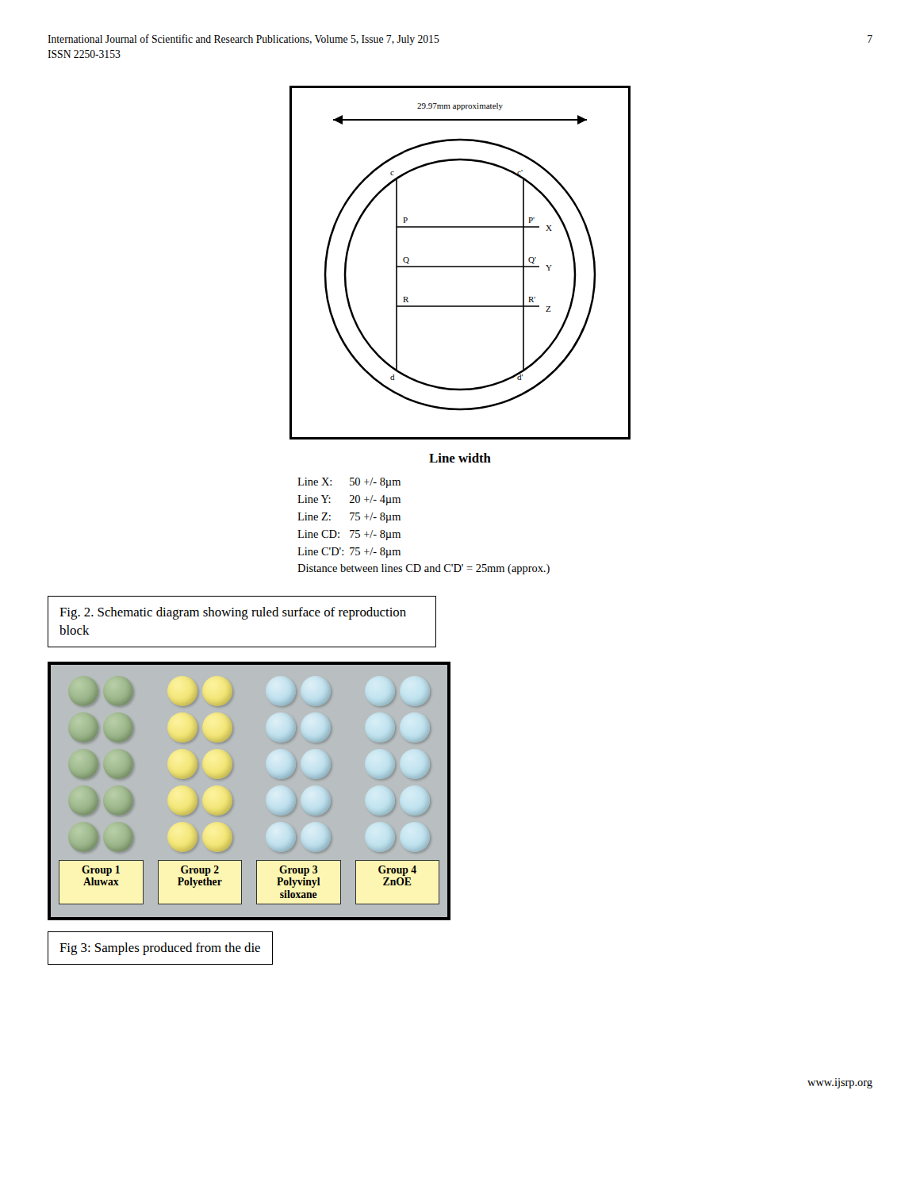International Journal of Scientific and Research Publications, Volume 5, Issue 7, July 2015
ISSN 2250-3153
7
29.97mm approximately c c' d d' P P' Q Q' R R' X Y Z
Line width
| Line X: | 50 +/- 8µm |
| Line Y: | 20 +/- 4µm |
| Line Z: | 75 +/- 8µm |
| Line CD: | 75 +/- 8µm |
| Line C'D': | 75 +/- 8µm |
Distance between lines CD and C'D' = 25mm (approx.)
Fig. 2. Schematic diagram showing ruled surface of reproduction block
Group 1
Aluwax
Group 2
Polyether
Group 3
Polyvinyl
siloxane
Group 4
ZnOE
Fig 3: Samples produced from the die
www.ijsrp.org